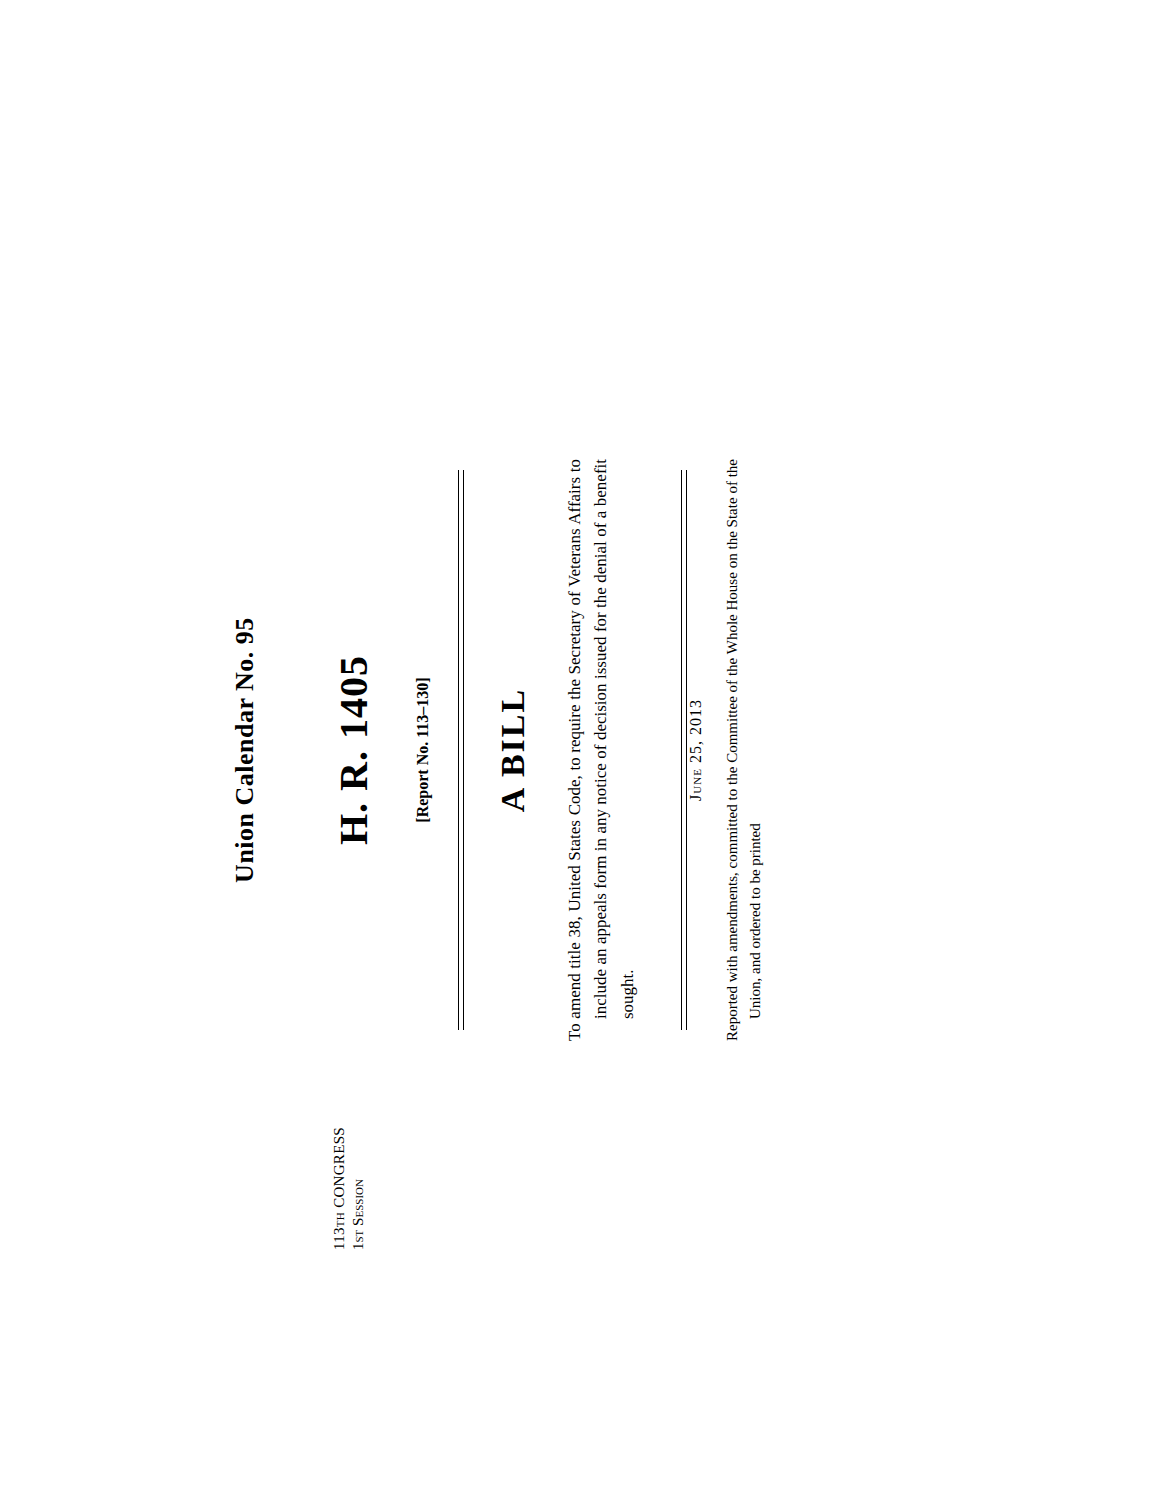Union Calendar No. 95
113th CONGRESS
1st Session
H. R. 1405
[Report No. 113–130]
A BILL
To amend title 38, United States Code, to require the Secretary of Veterans Affairs to include an appeals form in any notice of decision issued for the denial of a benefit sought.
June 25, 2013
Reported with amendments, committed to the Committee of the Whole House on the State of the Union, and ordered to be printed